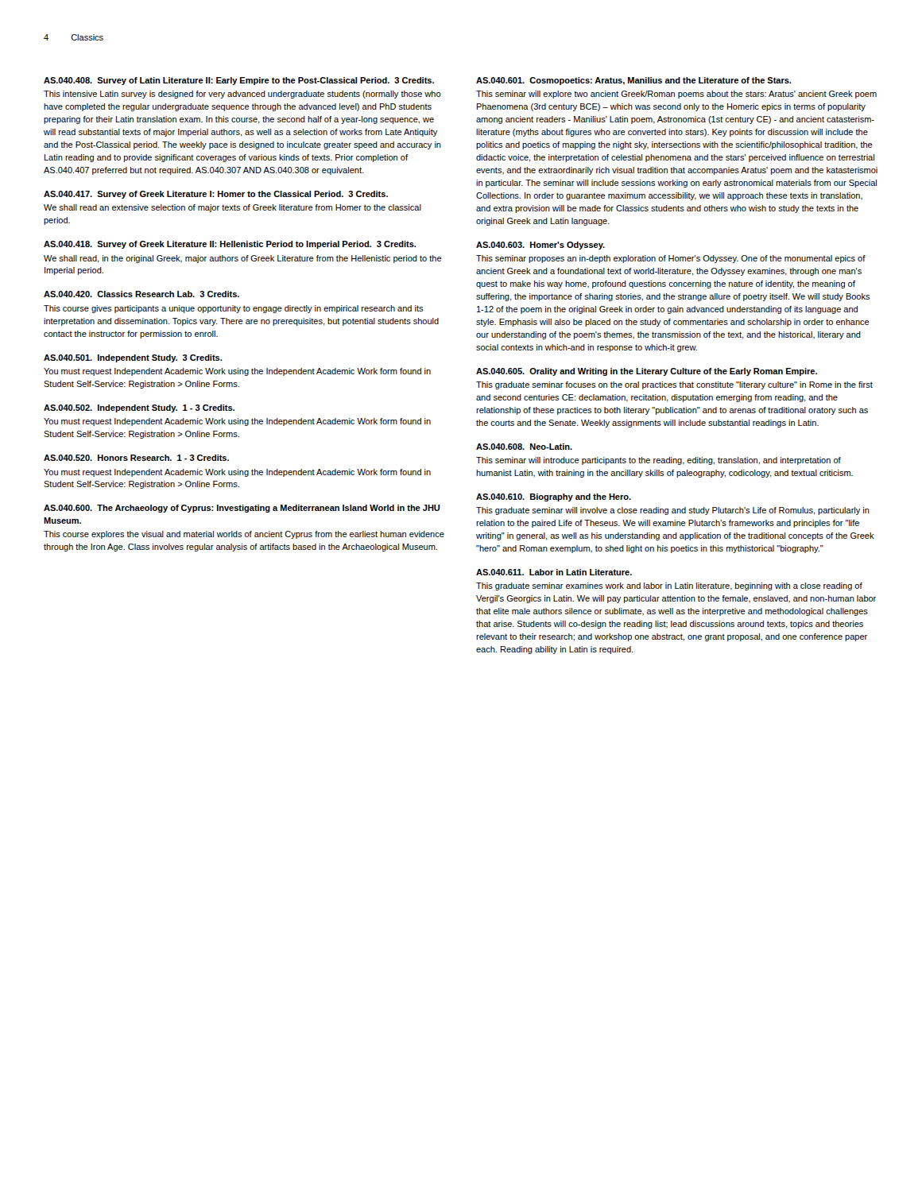4 Classics
AS.040.408. Survey of Latin Literature II: Early Empire to the Post-Classical Period. 3 Credits.
This intensive Latin survey is designed for very advanced undergraduate students (normally those who have completed the regular undergraduate sequence through the advanced level) and PhD students preparing for their Latin translation exam. In this course, the second half of a year-long sequence, we will read substantial texts of major Imperial authors, as well as a selection of works from Late Antiquity and the Post-Classical period. The weekly pace is designed to inculcate greater speed and accuracy in Latin reading and to provide significant coverages of various kinds of texts. Prior completion of AS.040.407 preferred but not required. AS.040.307 AND AS.040.308 or equivalent.
AS.040.417. Survey of Greek Literature I: Homer to the Classical Period. 3 Credits.
We shall read an extensive selection of major texts of Greek literature from Homer to the classical period.
AS.040.418. Survey of Greek Literature II: Hellenistic Period to Imperial Period. 3 Credits.
We shall read, in the original Greek, major authors of Greek Literature from the Hellenistic period to the Imperial period.
AS.040.420. Classics Research Lab. 3 Credits.
This course gives participants a unique opportunity to engage directly in empirical research and its interpretation and dissemination. Topics vary. There are no prerequisites, but potential students should contact the instructor for permission to enroll.
AS.040.501. Independent Study. 3 Credits.
You must request Independent Academic Work using the Independent Academic Work form found in Student Self-Service: Registration > Online Forms.
AS.040.502. Independent Study. 1 - 3 Credits.
You must request Independent Academic Work using the Independent Academic Work form found in Student Self-Service: Registration > Online Forms.
AS.040.520. Honors Research. 1 - 3 Credits.
You must request Independent Academic Work using the Independent Academic Work form found in Student Self-Service: Registration > Online Forms.
AS.040.600. The Archaeology of Cyprus: Investigating a Mediterranean Island World in the JHU Museum.
This course explores the visual and material worlds of ancient Cyprus from the earliest human evidence through the Iron Age. Class involves regular analysis of artifacts based in the Archaeological Museum.
AS.040.601. Cosmopoetics: Aratus, Manilius and the Literature of the Stars.
This seminar will explore two ancient Greek/Roman poems about the stars: Aratus' ancient Greek poem Phaenomena (3rd century BCE) – which was second only to the Homeric epics in terms of popularity among ancient readers - Manilius' Latin poem, Astronomica (1st century CE) - and ancient catasterism-literature (myths about figures who are converted into stars). Key points for discussion will include the politics and poetics of mapping the night sky, intersections with the scientific/philosophical tradition, the didactic voice, the interpretation of celestial phenomena and the stars' perceived influence on terrestrial events, and the extraordinarily rich visual tradition that accompanies Aratus' poem and the katasterismoi in particular. The seminar will include sessions working on early astronomical materials from our Special Collections. In order to guarantee maximum accessibility, we will approach these texts in translation, and extra provision will be made for Classics students and others who wish to study the texts in the original Greek and Latin language.
AS.040.603. Homer's Odyssey.
This seminar proposes an in-depth exploration of Homer's Odyssey. One of the monumental epics of ancient Greek and a foundational text of world-literature, the Odyssey examines, through one man's quest to make his way home, profound questions concerning the nature of identity, the meaning of suffering, the importance of sharing stories, and the strange allure of poetry itself. We will study Books 1-12 of the poem in the original Greek in order to gain advanced understanding of its language and style. Emphasis will also be placed on the study of commentaries and scholarship in order to enhance our understanding of the poem's themes, the transmission of the text, and the historical, literary and social contexts in which-and in response to which-it grew.
AS.040.605. Orality and Writing in the Literary Culture of the Early Roman Empire.
This graduate seminar focuses on the oral practices that constitute "literary culture" in Rome in the first and second centuries CE: declamation, recitation, disputation emerging from reading, and the relationship of these practices to both literary "publication" and to arenas of traditional oratory such as the courts and the Senate. Weekly assignments will include substantial readings in Latin.
AS.040.608. Neo-Latin.
This seminar will introduce participants to the reading, editing, translation, and interpretation of humanist Latin, with training in the ancillary skills of paleography, codicology, and textual criticism.
AS.040.610. Biography and the Hero.
This graduate seminar will involve a close reading and study Plutarch's Life of Romulus, particularly in relation to the paired Life of Theseus. We will examine Plutarch's frameworks and principles for "life writing" in general, as well as his understanding and application of the traditional concepts of the Greek "hero" and Roman exemplum, to shed light on his poetics in this mythistorical "biography."
AS.040.611. Labor in Latin Literature.
This graduate seminar examines work and labor in Latin literature, beginning with a close reading of Vergil's Georgics in Latin. We will pay particular attention to the female, enslaved, and non-human labor that elite male authors silence or sublimate, as well as the interpretive and methodological challenges that arise. Students will co-design the reading list; lead discussions around texts, topics and theories relevant to their research; and workshop one abstract, one grant proposal, and one conference paper each. Reading ability in Latin is required.